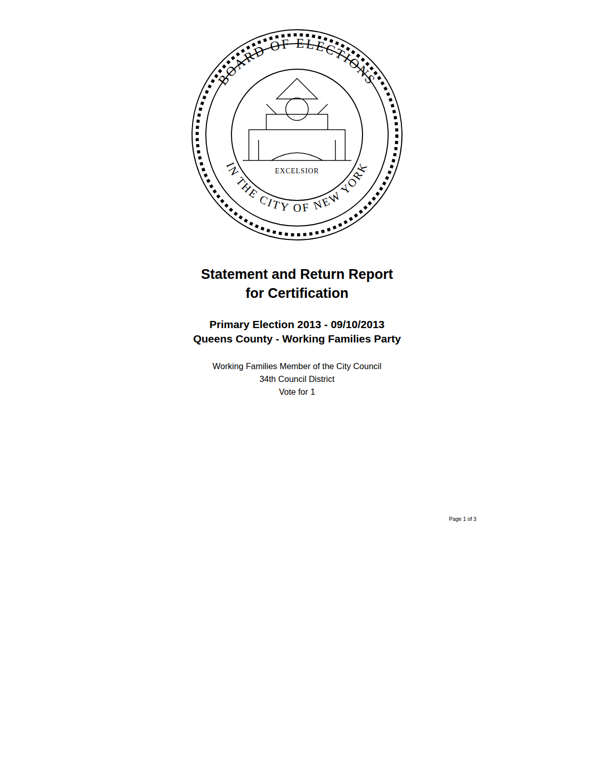Statement and Return Report
for Certification
Primary Election 2013 - 09/10/2013
Queens County - Working Families Party
Working Families Member of the City Council
34th Council District
Vote for 1
Page 1 of 3